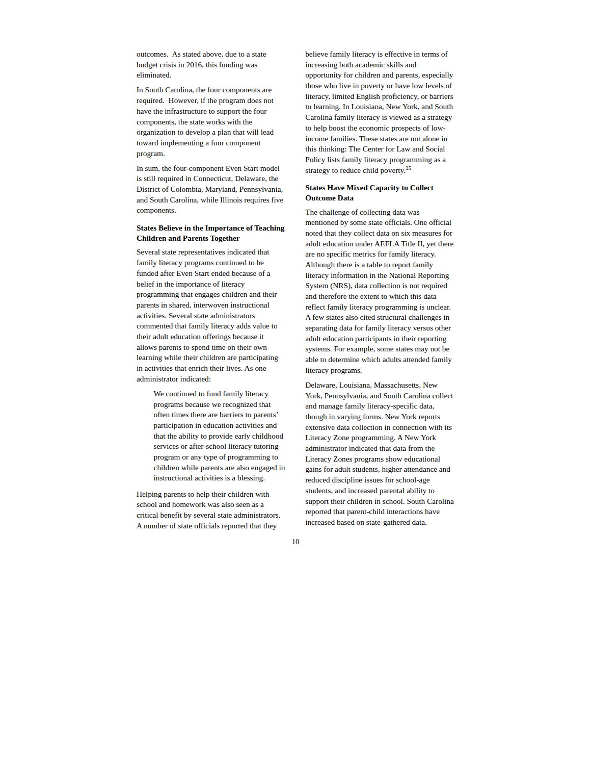outcomes. As stated above, due to a state budget crisis in 2016, this funding was eliminated.
In South Carolina, the four components are required. However, if the program does not have the infrastructure to support the four components, the state works with the organization to develop a plan that will lead toward implementing a four component program.
In sum, the four-component Even Start model is still required in Connecticut, Delaware, the District of Colombia, Maryland, Pennsylvania, and South Carolina, while Illinois requires five components.
States Believe in the Importance of Teaching Children and Parents Together
Several state representatives indicated that family literacy programs continued to be funded after Even Start ended because of a belief in the importance of literacy programming that engages children and their parents in shared, interwoven instructional activities. Several state administrators commented that family literacy adds value to their adult education offerings because it allows parents to spend time on their own learning while their children are participating in activities that enrich their lives. As one administrator indicated:
We continued to fund family literacy programs because we recognized that often times there are barriers to parents’ participation in education activities and that the ability to provide early childhood services or after-school literacy tutoring program or any type of programming to children while parents are also engaged in instructional activities is a blessing.
Helping parents to help their children with school and homework was also seen as a critical benefit by several state administrators. A number of state officials reported that they believe family literacy is effective in terms of increasing both academic skills and opportunity for children and parents, especially those who live in poverty or have low levels of literacy, limited English proficiency, or barriers to learning. In Louisiana, New York, and South Carolina family literacy is viewed as a strategy to help boost the economic prospects of low-income families. These states are not alone in this thinking: The Center for Law and Social Policy lists family literacy programming as a strategy to reduce child poverty.35
States Have Mixed Capacity to Collect Outcome Data
The challenge of collecting data was mentioned by some state officials. One official noted that they collect data on six measures for adult education under AEFLA Title II, yet there are no specific metrics for family literacy. Although there is a table to report family literacy information in the National Reporting System (NRS), data collection is not required and therefore the extent to which this data reflect family literacy programming is unclear. A few states also cited structural challenges in separating data for family literacy versus other adult education participants in their reporting systems. For example, some states may not be able to determine which adults attended family literacy programs.
Delaware, Louisiana, Massachusetts, New York, Pennsylvania, and South Carolina collect and manage family literacy-specific data, though in varying forms. New York reports extensive data collection in connection with its Literacy Zone programming. A New York administrator indicated that data from the Literacy Zones programs show educational gains for adult students, higher attendance and reduced discipline issues for school-age students, and increased parental ability to support their children in school. South Carolina reported that parent-child interactions have increased based on state-gathered data.
10